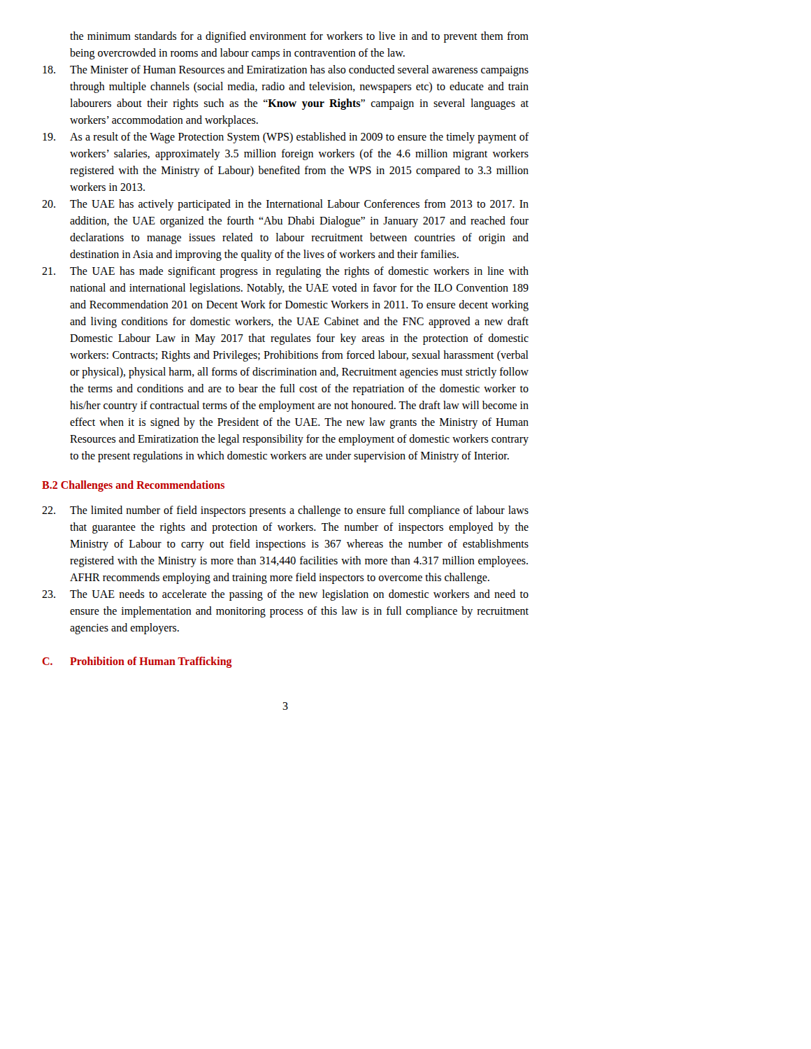the minimum standards for a dignified environment for workers to live in and to prevent them from being overcrowded in rooms and labour camps in contravention of the law.
The Minister of Human Resources and Emiratization has also conducted several awareness campaigns through multiple channels (social media, radio and television, newspapers etc) to educate and train labourers about their rights such as the “Know your Rights” campaign in several languages at workers’ accommodation and workplaces.
As a result of the Wage Protection System (WPS) established in 2009 to ensure the timely payment of workers’ salaries, approximately 3.5 million foreign workers (of the 4.6 million migrant workers registered with the Ministry of Labour) benefited from the WPS in 2015 compared to 3.3 million workers in 2013.
The UAE has actively participated in the International Labour Conferences from 2013 to 2017. In addition, the UAE organized the fourth “Abu Dhabi Dialogue” in January 2017 and reached four declarations to manage issues related to labour recruitment between countries of origin and destination in Asia and improving the quality of the lives of workers and their families.
The UAE has made significant progress in regulating the rights of domestic workers in line with national and international legislations. Notably, the UAE voted in favor for the ILO Convention 189 and Recommendation 201 on Decent Work for Domestic Workers in 2011. To ensure decent working and living conditions for domestic workers, the UAE Cabinet and the FNC approved a new draft Domestic Labour Law in May 2017 that regulates four key areas in the protection of domestic workers: Contracts; Rights and Privileges; Prohibitions from forced labour, sexual harassment (verbal or physical), physical harm, all forms of discrimination and, Recruitment agencies must strictly follow the terms and conditions and are to bear the full cost of the repatriation of the domestic worker to his/her country if contractual terms of the employment are not honoured. The draft law will become in effect when it is signed by the President of the UAE. The new law grants the Ministry of Human Resources and Emiratization the legal responsibility for the employment of domestic workers contrary to the present regulations in which domestic workers are under supervision of Ministry of Interior.
B.2 Challenges and Recommendations
The limited number of field inspectors presents a challenge to ensure full compliance of labour laws that guarantee the rights and protection of workers. The number of inspectors employed by the Ministry of Labour to carry out field inspections is 367 whereas the number of establishments registered with the Ministry is more than 314,440 facilities with more than 4.317 million employees. AFHR recommends employing and training more field inspectors to overcome this challenge.
The UAE needs to accelerate the passing of the new legislation on domestic workers and need to ensure the implementation and monitoring process of this law is in full compliance by recruitment agencies and employers.
Prohibition of Human Trafficking
3